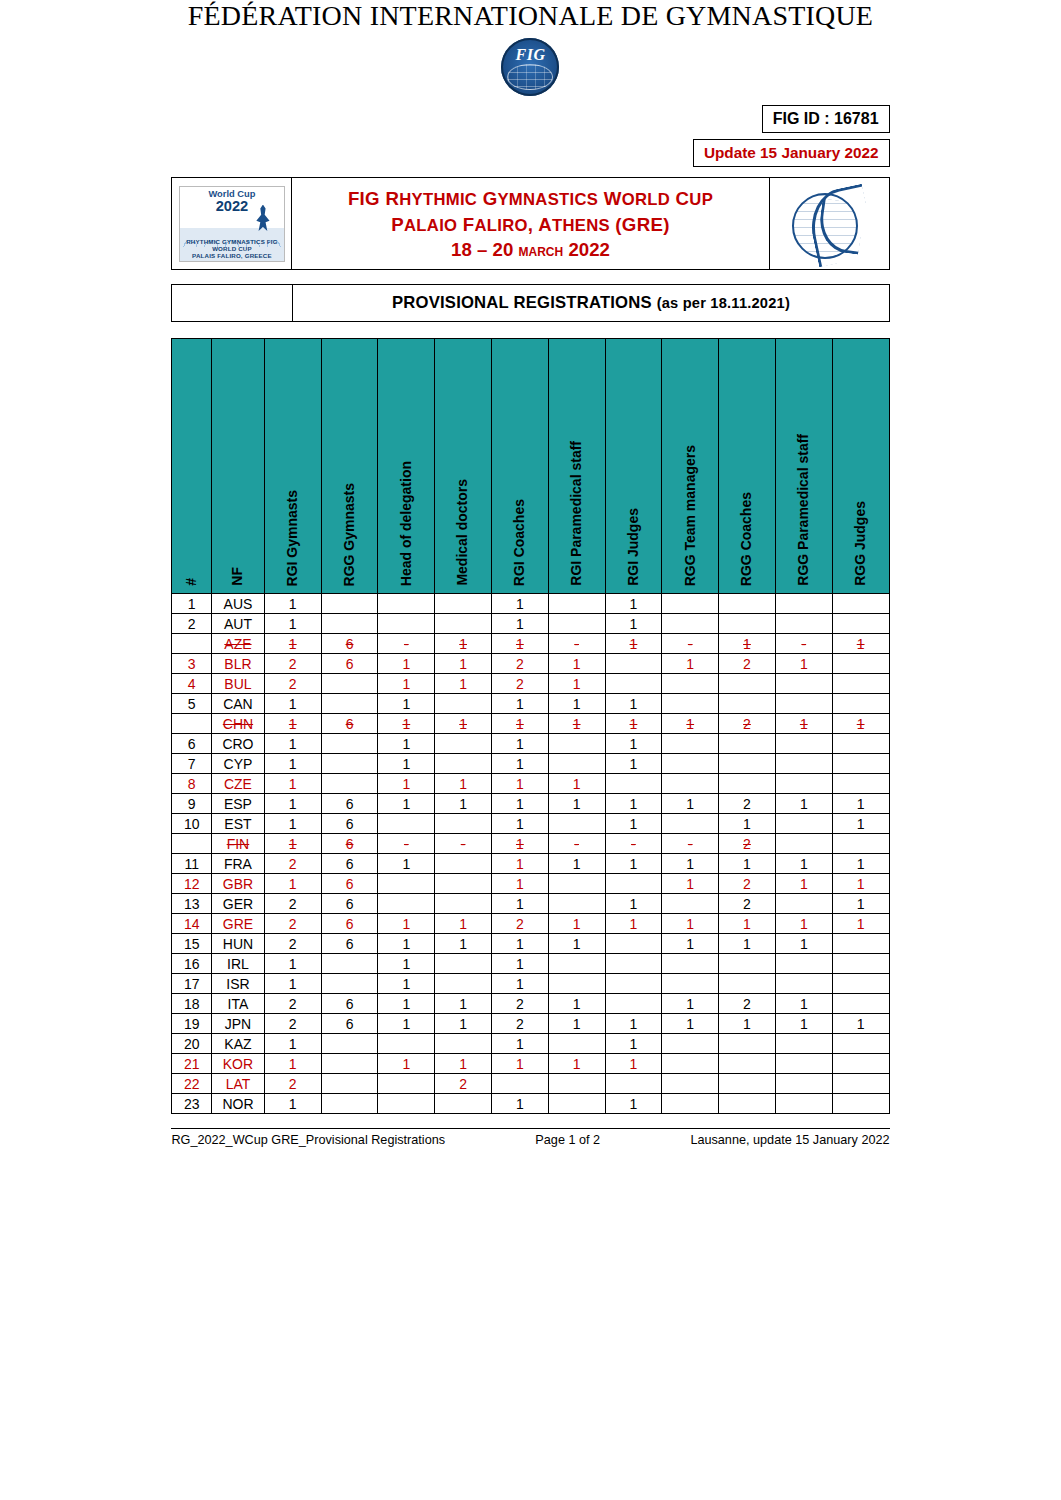FÉDÉRATION INTERNATIONALE DE GYMNASTIQUE
FIG ID : 16781
Update 15 January 2022
World Cup
2022
RHYTHMIC GYMNASTICS FIG WORLD CUP
PALAIS FALIRO, GREECE
FIG RHYTHMIC GYMNASTICS WORLD CUP
PALAIO FALIRO, ATHENS (GRE)
18 – 20 march 2022
PROVISIONAL REGISTRATIONS (as per 18.11.2021)
| # | NF | RGI Gymnasts | RGG Gymnasts | Head of delegation | Medical doctors | RGI Coaches | RGI Paramedical staff | RGI Judges | RGG Team managers | RGG Coaches | RGG Paramedical staff | RGG Judges |
| --- | --- | --- | --- | --- | --- | --- | --- | --- | --- | --- | --- | --- |
| 1 | AUS | 1 | | | | 1 | | 1 | | | | |
| 2 | AUT | 1 | | | | 1 | | 1 | | | | |
| | AZE | 1 | 6 | - | 1 | 1 | - | 1 | - | 1 | - | 1 |
| 3 | BLR | 2 | 6 | 1 | 1 | 2 | 1 | | 1 | 2 | 1 | |
| 4 | BUL | 2 | | 1 | 1 | 2 | 1 | | | | | |
| 5 | CAN | 1 | | 1 | | 1 | 1 | 1 | | | | |
| | CHN | 1 | 6 | 1 | 1 | 1 | 1 | 1 | 1 | 2 | 1 | 1 |
| 6 | CRO | 1 | | 1 | | 1 | | 1 | | | | |
| 7 | CYP | 1 | | 1 | | 1 | | 1 | | | | |
| 8 | CZE | 1 | | 1 | 1 | 1 | 1 | | | | | |
| 9 | ESP | 1 | 6 | 1 | 1 | 1 | 1 | 1 | 1 | 2 | 1 | 1 |
| 10 | EST | 1 | 6 | | | 1 | | 1 | | 1 | | 1 |
| | FIN | 1 | 6 | - | - | 1 | - | - | - | 2 | | |
| 11 | FRA | 2 | 6 | 1 | | 1 | 1 | 1 | 1 | 1 | 1 | 1 |
| 12 | GBR | 1 | 6 | | | 1 | | | 1 | 2 | 1 | 1 |
| 13 | GER | 2 | 6 | | | 1 | | 1 | | 2 | | 1 |
| 14 | GRE | 2 | 6 | 1 | 1 | 2 | 1 | 1 | 1 | 1 | 1 | 1 |
| 15 | HUN | 2 | 6 | 1 | 1 | 1 | 1 | | 1 | 1 | 1 | |
| 16 | IRL | 1 | | 1 | | 1 | | | | | | |
| 17 | ISR | 1 | | 1 | | 1 | | | | | | |
| 18 | ITA | 2 | 6 | 1 | 1 | 2 | 1 | | 1 | 2 | 1 | |
| 19 | JPN | 2 | 6 | 1 | 1 | 2 | 1 | 1 | 1 | 1 | 1 | 1 |
| 20 | KAZ | 1 | | | | 1 | | 1 | | | | |
| 21 | KOR | 1 | | 1 | 1 | 1 | 1 | 1 | | | | |
| 22 | LAT | 2 | | | 2 | | | | | | | |
| 23 | NOR | 1 | | | | 1 | | 1 | | | | |
RG_2022_WCup GRE_Provisional Registrations
Page 1 of 2
Lausanne, update 15 January 2022